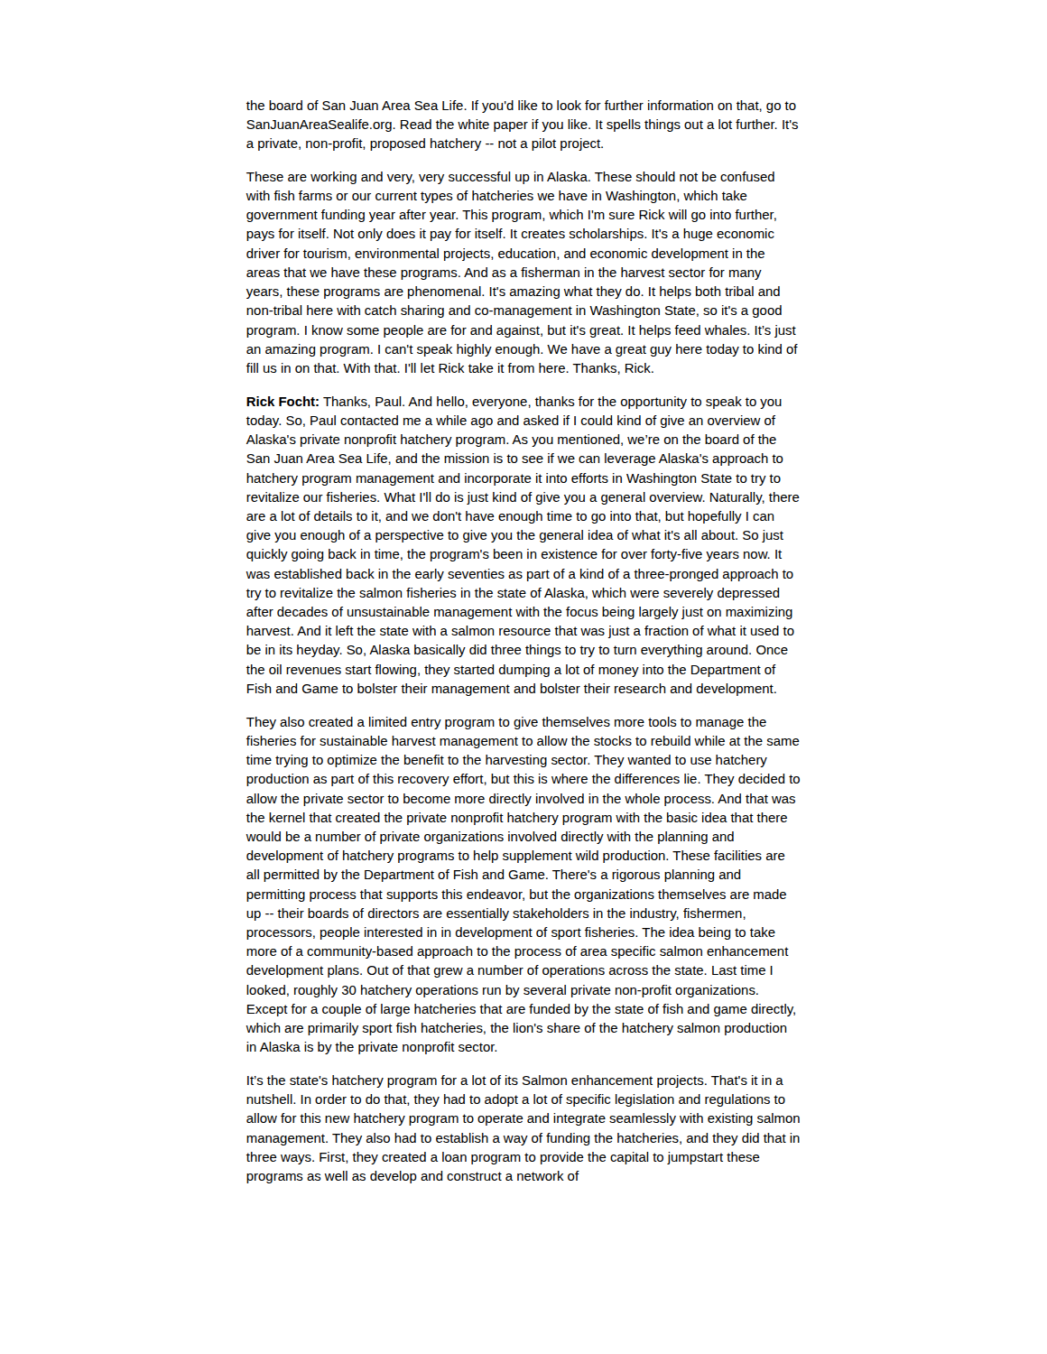the board of San Juan Area Sea Life. If you'd like to look for further information on that, go to SanJuanAreaSealife.org. Read the white paper if you like. It spells things out a lot further. It's a private, non-profit, proposed hatchery -- not a pilot project.
These are working and very, very successful up in Alaska. These should not be confused with fish farms or our current types of hatcheries we have in Washington, which take government funding year after year. This program, which I'm sure Rick will go into further, pays for itself. Not only does it pay for itself. It creates scholarships. It's a huge economic driver for tourism, environmental projects, education, and economic development in the areas that we have these programs. And as a fisherman in the harvest sector for many years, these programs are phenomenal. It's amazing what they do. It helps both tribal and non-tribal here with catch sharing and co-management in Washington State, so it's a good program. I know some people are for and against, but it's great. It helps feed whales. It’s just an amazing program. I can't speak highly enough. We have a great guy here today to kind of fill us in on that. With that. I'll let Rick take it from here. Thanks, Rick.
Rick Focht: Thanks, Paul. And hello, everyone, thanks for the opportunity to speak to you today. So, Paul contacted me a while ago and asked if I could kind of give an overview of Alaska's private nonprofit hatchery program. As you mentioned, we’re on the board of the San Juan Area Sea Life, and the mission is to see if we can leverage Alaska's approach to hatchery program management and incorporate it into efforts in Washington State to try to revitalize our fisheries. What I'll do is just kind of give you a general overview. Naturally, there are a lot of details to it, and we don't have enough time to go into that, but hopefully I can give you enough of a perspective to give you the general idea of what it's all about. So just quickly going back in time, the program's been in existence for over forty-five years now. It was established back in the early seventies as part of a kind of a three-pronged approach to try to revitalize the salmon fisheries in the state of Alaska, which were severely depressed after decades of unsustainable management with the focus being largely just on maximizing harvest. And it left the state with a salmon resource that was just a fraction of what it used to be in its heyday. So, Alaska basically did three things to try to turn everything around. Once the oil revenues start flowing, they started dumping a lot of money into the Department of Fish and Game to bolster their management and bolster their research and development.
They also created a limited entry program to give themselves more tools to manage the fisheries for sustainable harvest management to allow the stocks to rebuild while at the same time trying to optimize the benefit to the harvesting sector. They wanted to use hatchery production as part of this recovery effort, but this is where the differences lie. They decided to allow the private sector to become more directly involved in the whole process. And that was the kernel that created the private nonprofit hatchery program with the basic idea that there would be a number of private organizations involved directly with the planning and development of hatchery programs to help supplement wild production. These facilities are all permitted by the Department of Fish and Game. There's a rigorous planning and permitting process that supports this endeavor, but the organizations themselves are made up -- their boards of directors are essentially stakeholders in the industry, fishermen, processors, people interested in in development of sport fisheries. The idea being to take more of a community-based approach to the process of area specific salmon enhancement development plans. Out of that grew a number of operations across the state. Last time I looked, roughly 30 hatchery operations run by several private non-profit organizations. Except for a couple of large hatcheries that are funded by the state of fish and game directly, which are primarily sport fish hatcheries, the lion's share of the hatchery salmon production in Alaska is by the private nonprofit sector.
It’s the state's hatchery program for a lot of its Salmon enhancement projects. That's it in a nutshell. In order to do that, they had to adopt a lot of specific legislation and regulations to allow for this new hatchery program to operate and integrate seamlessly with existing salmon management. They also had to establish a way of funding the hatcheries, and they did that in three ways. First, they created a loan program to provide the capital to jumpstart these programs as well as develop and construct a network of